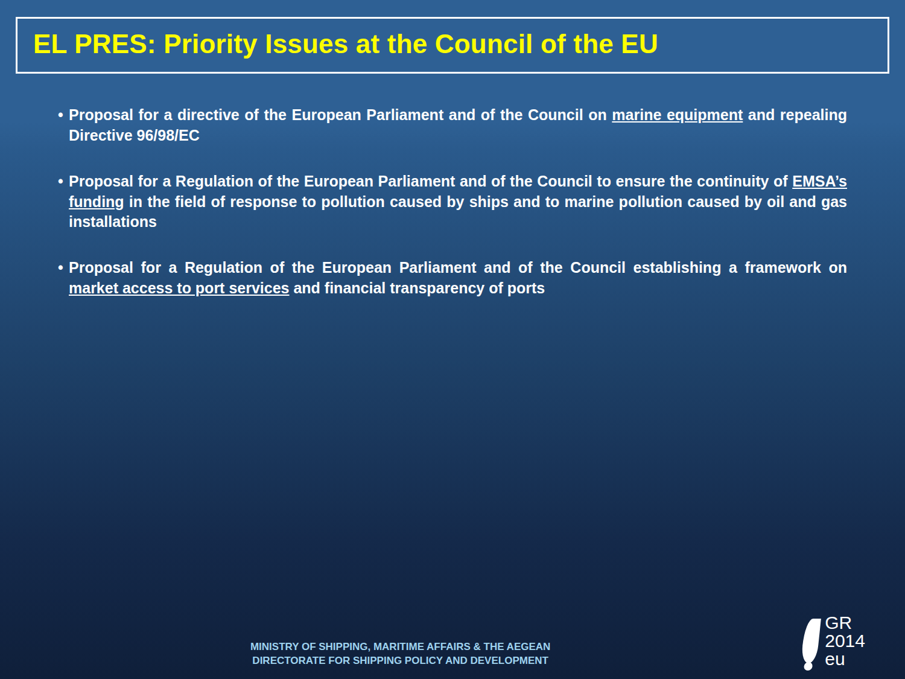EL PRES: Priority Issues at the Council of the EU
Proposal for a directive of the European Parliament and of the Council on marine equipment and repealing Directive 96/98/EC
Proposal for a Regulation of the European Parliament and of the Council to ensure the continuity of EMSA’s funding in the field of response to pollution caused by ships and to marine pollution caused by oil and gas installations
Proposal for a Regulation of the European Parliament and of the Council establishing a framework on market access to port services and financial transparency of ports
MINISTRY OF SHIPPING, MARITIME AFFAIRS & THE AEGEAN
DIRECTORATE FOR SHIPPING POLICY AND DEVELOPMENT
GR 2014 eu